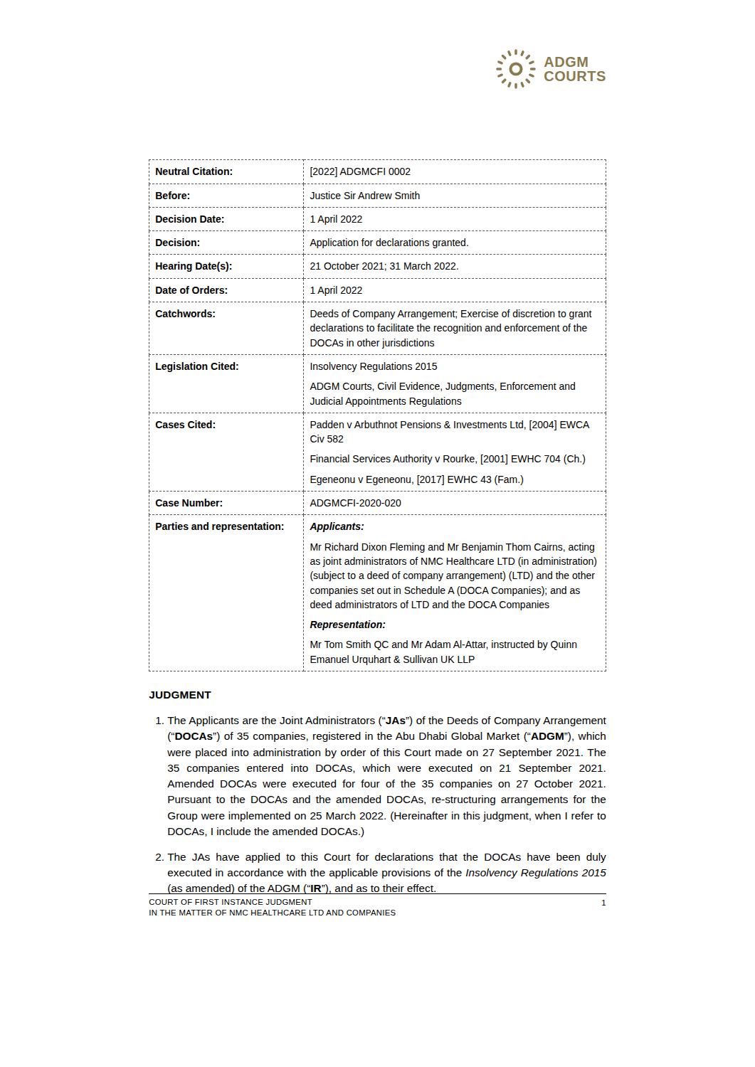ADGM
COURTS
| Neutral Citation: | [2022] ADGMCFI 0002 |
| Before: | Justice Sir Andrew Smith |
| Decision Date: | 1 April 2022 |
| Decision: | Application for declarations granted. |
| Hearing Date(s): | 21 October 2021; 31 March 2022. |
| Date of Orders: | 1 April 2022 |
| Catchwords: | Deeds of Company Arrangement; Exercise of discretion to grant declarations to facilitate the recognition and enforcement of the DOCAs in other jurisdictions |
| Legislation Cited: | Insolvency Regulations 2015 ADGM Courts, Civil Evidence, Judgments, Enforcement and Judicial Appointments Regulations |
| Cases Cited: | Padden v Arbuthnot Pensions & Investments Ltd, [2004] EWCA Civ 582 Financial Services Authority v Rourke, [2001] EWHC 704 (Ch.) Egeneonu v Egeneonu, [2017] EWHC 43 (Fam.) |
| Case Number: | ADGMCFI-2020-020 |
| Parties and representation: | Applicants: Mr Richard Dixon Fleming and Mr Benjamin Thom Cairns, acting as joint administrators of NMC Healthcare LTD (in administration) (subject to a deed of company arrangement) (LTD) and the other companies set out in Schedule A (DOCA Companies); and as deed administrators of LTD and the DOCA Companies Representation: Mr Tom Smith QC and Mr Adam Al-Attar, instructed by Quinn Emanuel Urquhart & Sullivan UK LLP |
JUDGMENT
The Applicants are the Joint Administrators (“JAs”) of the Deeds of Company Arrangement (“DOCAs”) of 35 companies, registered in the Abu Dhabi Global Market (“ADGM”), which were placed into administration by order of this Court made on 27 September 2021. The 35 companies entered into DOCAs, which were executed on 21 September 2021. Amended DOCAs were executed for four of the 35 companies on 27 October 2021. Pursuant to the DOCAs and the amended DOCAs, re-structuring arrangements for the Group were implemented on 25 March 2022. (Hereinafter in this judgment, when I refer to DOCAs, I include the amended DOCAs.)
The JAs have applied to this Court for declarations that the DOCAs have been duly executed in accordance with the applicable provisions of the Insolvency Regulations 2015 (as amended) of the ADGM (“IR”), and as to their effect.
COURT OF FIRST INSTANCE JUDGMENT
IN THE MATTER OF NMC HEALTHCARE LTD AND COMPANIES
1